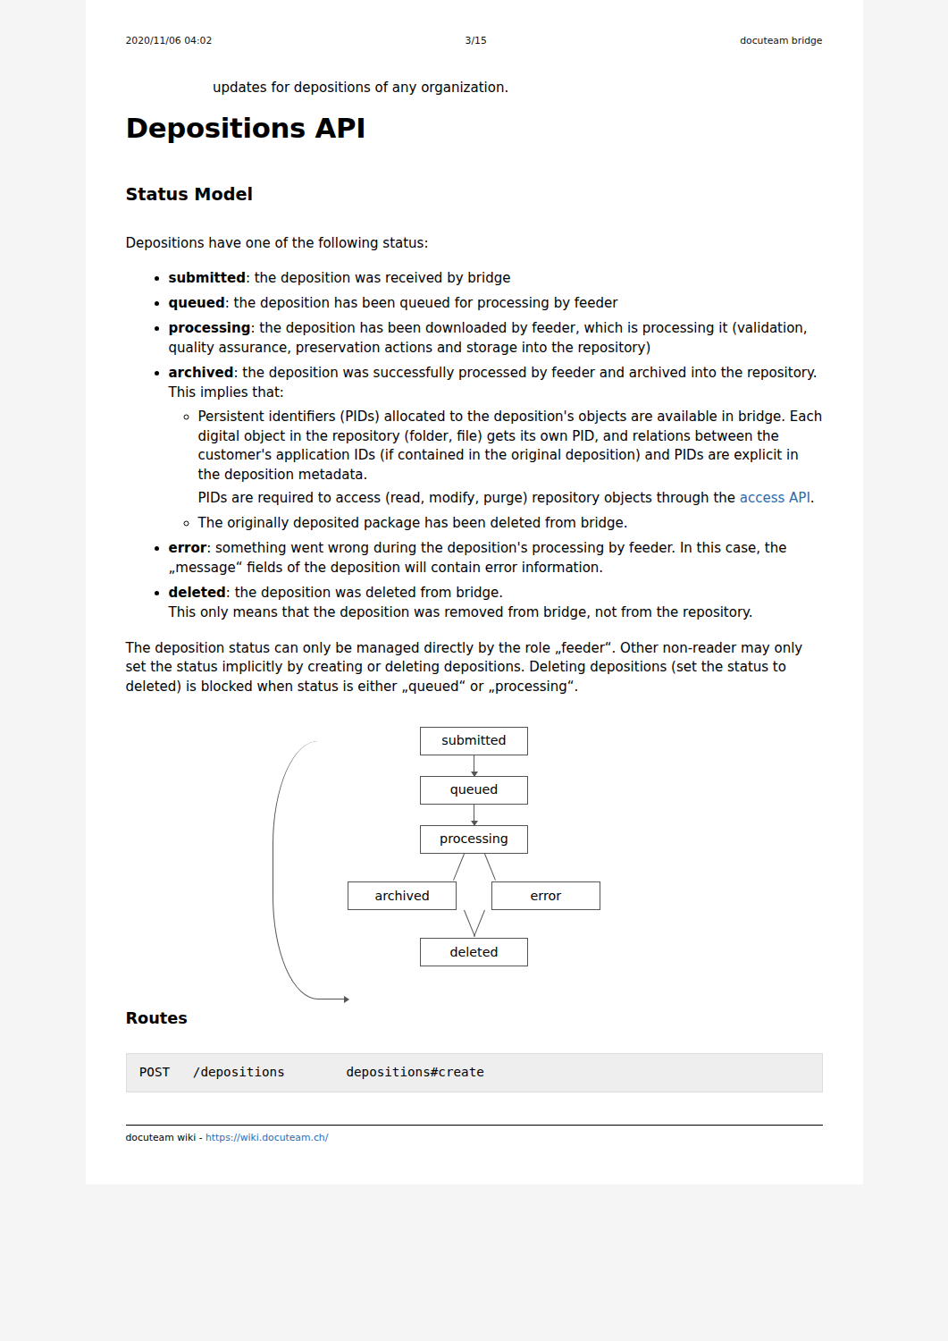2020/11/06 04:02 3/15 docuteam bridge
updates for depositions of any organization.
Depositions API
Status Model
Depositions have one of the following status:
submitted: the deposition was received by bridge
queued: the deposition has been queued for processing by feeder
processing: the deposition has been downloaded by feeder, which is processing it (validation, quality assurance, preservation actions and storage into the repository)
archived: the deposition was successfully processed by feeder and archived into the repository. This implies that:
Persistent identifiers (PIDs) allocated to the deposition's objects are available in bridge. Each digital object in the repository (folder, file) gets its own PID, and relations between the customer's application IDs (if contained in the original deposition) and PIDs are explicit in the deposition metadata.
PIDs are required to access (read, modify, purge) repository objects through the access API.
The originally deposited package has been deleted from bridge.
error: something went wrong during the deposition's processing by feeder. In this case, the „message“ fields of the deposition will contain error information.
deleted: the deposition was deleted from bridge.
This only means that the deposition was removed from bridge, not from the repository.
The deposition status can only be managed directly by the role „feeder“. Other non-reader may only set the status implicitly by creating or deleting depositions. Deleting depositions (set the status to deleted) is blocked when status is either „queued“ or „processing“.
submitted
queued
processing
archived
error
deleted
Routes
POST   /depositions        depositions#create
docuteam wiki - https://wiki.docuteam.ch/